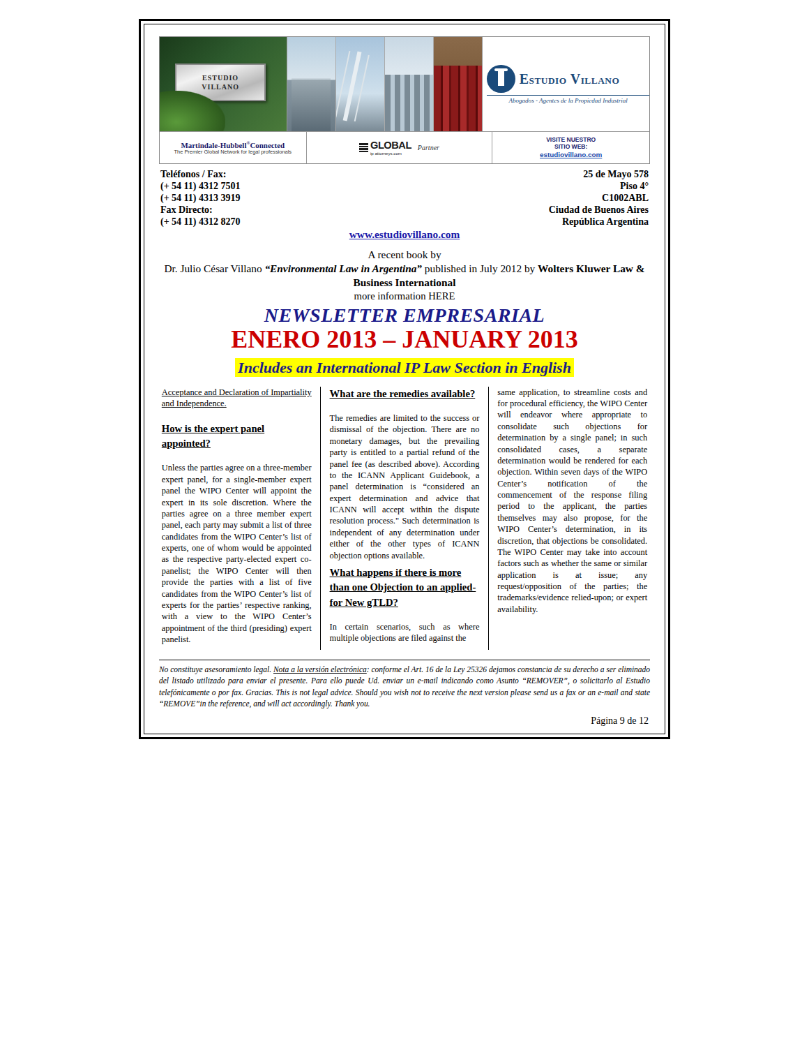ESTUDIO
VILLANO
ESTUDIO VILLANO
Abogados - Agentes de la Propiedad Industrial
Martindale-Hubbell®Connected
The Premier Global Network for legal professionals
GLOBALip attorneys.com
Partner
VISITE NUESTRO
SITIO WEB:
estudiovillano.com
Teléfonos / Fax:
(+ 54 11) 4312 7501
(+ 54 11) 4313 3919
Fax Directo:
(+ 54 11) 4312 8270
25 de Mayo 578
Piso 4°
C1002ABL
Ciudad de Buenos Aires
República Argentina
www.estudiovillano.com
A recent book by
Dr. Julio César Villano “Environmental Law in Argentina” published in July 2012 by Wolters Kluwer Law & Business International
more information HERE
NEWSLETTER EMPRESARIAL
ENERO 2013 – JANUARY 2013
Includes an International IP Law Section in English
Acceptance and Declaration of Impartiality and Independence.
How is the expert panel appointed?
Unless the parties agree on a three-member expert panel, for a single-member expert panel the WIPO Center will appoint the expert in its sole discretion. Where the parties agree on a three member expert panel, each party may submit a list of three candidates from the WIPO Center’s list of experts, one of whom would be appointed as the respective party-elected expert co-panelist; the WIPO Center will then provide the parties with a list of five candidates from the WIPO Center’s list of experts for the parties’ respective ranking, with a view to the WIPO Center’s appointment of the third (presiding) expert panelist.
What are the remedies available?
The remedies are limited to the success or dismissal of the objection. There are no monetary damages, but the prevailing party is entitled to a partial refund of the panel fee (as described above). According to the ICANN Applicant Guidebook, a panel determination is “considered an expert determination and advice that ICANN will accept within the dispute resolution process." Such determination is independent of any determination under either of the other types of ICANN objection options available.
What happens if there is more than one Objection to an applied-for New gTLD?
In certain scenarios, such as where multiple objections are filed against the
same application, to streamline costs and for procedural efficiency, the WIPO Center will endeavor where appropriate to consolidate such objections for determination by a single panel; in such consolidated cases, a separate determination would be rendered for each objection. Within seven days of the WIPO Center’s notification of the commencement of the response filing period to the applicant, the parties themselves may also propose, for the WIPO Center’s determination, in its discretion, that objections be consolidated. The WIPO Center may take into account factors such as whether the same or similar application is at issue; any request/opposition of the parties; the trademarks/evidence relied-upon; or expert availability.
No constituye asesoramiento legal. Nota a la versión electrónica: conforme el Art. 16 de la Ley 25326 dejamos constancia de su derecho a ser eliminado del listado utilizado para enviar el presente. Para ello puede Ud. enviar un e-mail indicando como Asunto “REMOVER”, o solicitarlo al Estudio telefónicamente o por fax. Gracias. This is not legal advice. Should you wish not to receive the next version please send us a fax or an e-mail and state “REMOVE”in the reference, and will act accordingly. Thank you.
Página 9 de 12